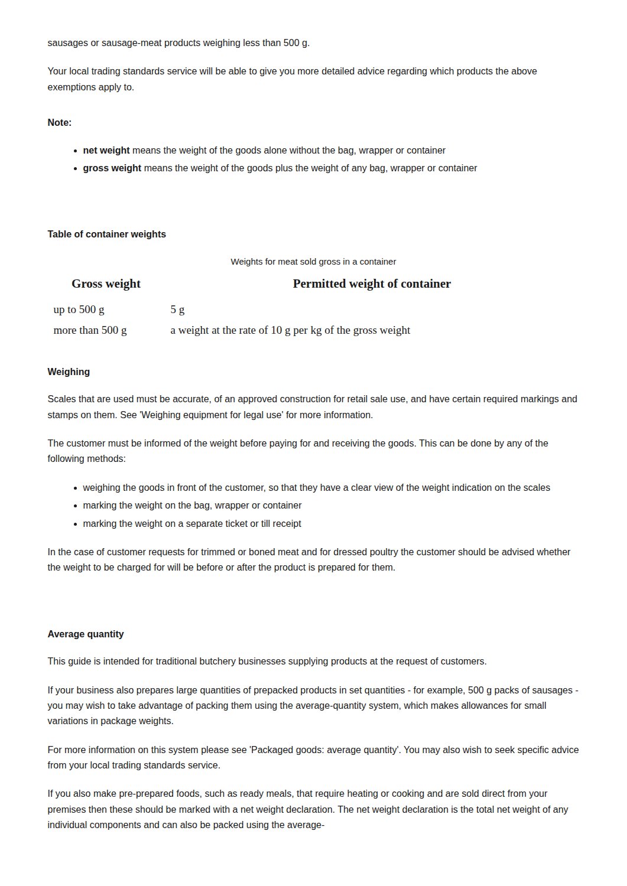sausages or sausage-meat products weighing less than 500 g.
Your local trading standards service will be able to give you more detailed advice regarding which products the above exemptions apply to.
Note:
net weight means the weight of the goods alone without the bag, wrapper or container
gross weight means the weight of the goods plus the weight of any bag, wrapper or container
Table of container weights
Weights for meat sold gross in a container
| Gross weight | Permitted weight of container |
| --- | --- |
| up to 500 g | 5 g |
| more than 500 g | a weight at the rate of 10 g per kg of the gross weight |
Weighing
Scales that are used must be accurate, of an approved construction for retail sale use, and have certain required markings and stamps on them. See 'Weighing equipment for legal use' for more information.
The customer must be informed of the weight before paying for and receiving the goods. This can be done by any of the following methods:
weighing the goods in front of the customer, so that they have a clear view of the weight indication on the scales
marking the weight on the bag, wrapper or container
marking the weight on a separate ticket or till receipt
In the case of customer requests for trimmed or boned meat and for dressed poultry the customer should be advised whether the weight to be charged for will be before or after the product is prepared for them.
Average quantity
This guide is intended for traditional butchery businesses supplying products at the request of customers.
If your business also prepares large quantities of prepacked products in set quantities - for example, 500 g packs of sausages - you may wish to take advantage of packing them using the average-quantity system, which makes allowances for small variations in package weights.
For more information on this system please see 'Packaged goods: average quantity'. You may also wish to seek specific advice from your local trading standards service.
If you also make pre-prepared foods, such as ready meals, that require heating or cooking and are sold direct from your premises then these should be marked with a net weight declaration. The net weight declaration is the total net weight of any individual components and can also be packed using the average-